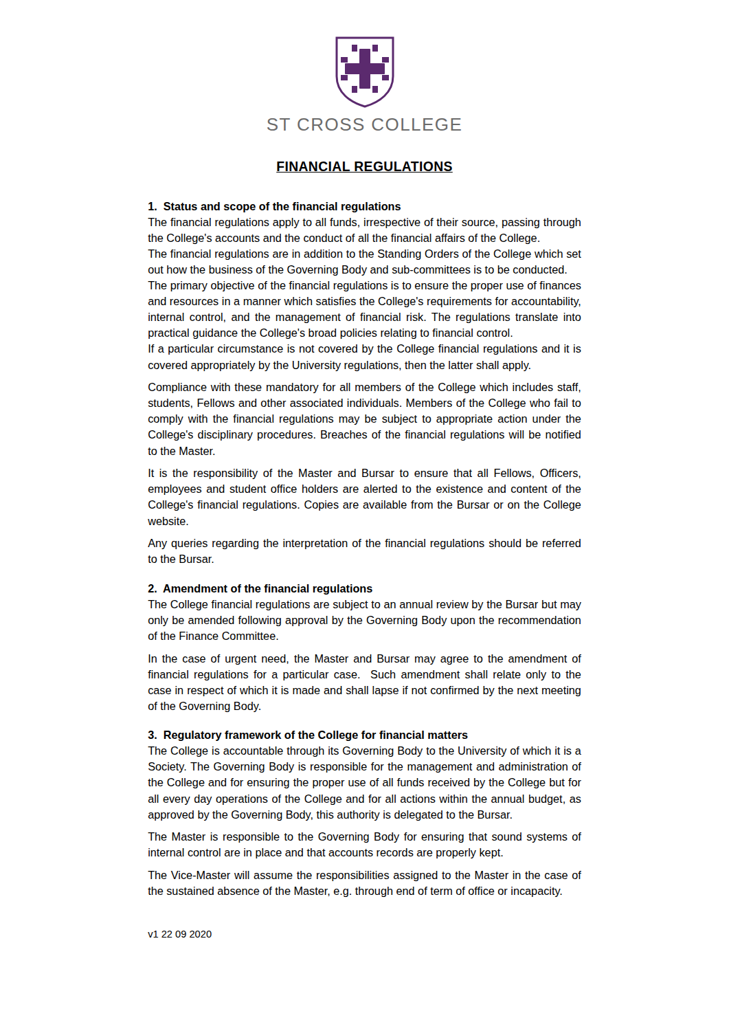St Cross College
FINANCIAL REGULATIONS
1. Status and scope of the financial regulations
The financial regulations apply to all funds, irrespective of their source, passing through the College's accounts and the conduct of all the financial affairs of the College.
The financial regulations are in addition to the Standing Orders of the College which set out how the business of the Governing Body and sub-committees is to be conducted.
The primary objective of the financial regulations is to ensure the proper use of finances and resources in a manner which satisfies the College's requirements for accountability, internal control, and the management of financial risk. The regulations translate into practical guidance the College's broad policies relating to financial control.
If a particular circumstance is not covered by the College financial regulations and it is covered appropriately by the University regulations, then the latter shall apply.
Compliance with these mandatory for all members of the College which includes staff, students, Fellows and other associated individuals. Members of the College who fail to comply with the financial regulations may be subject to appropriate action under the College's disciplinary procedures. Breaches of the financial regulations will be notified to the Master.
It is the responsibility of the Master and Bursar to ensure that all Fellows, Officers, employees and student office holders are alerted to the existence and content of the College's financial regulations. Copies are available from the Bursar or on the College website.
Any queries regarding the interpretation of the financial regulations should be referred to the Bursar.
2. Amendment of the financial regulations
The College financial regulations are subject to an annual review by the Bursar but may only be amended following approval by the Governing Body upon the recommendation of the Finance Committee.
In the case of urgent need, the Master and Bursar may agree to the amendment of financial regulations for a particular case. Such amendment shall relate only to the case in respect of which it is made and shall lapse if not confirmed by the next meeting of the Governing Body.
3. Regulatory framework of the College for financial matters
The College is accountable through its Governing Body to the University of which it is a Society. The Governing Body is responsible for the management and administration of the College and for ensuring the proper use of all funds received by the College but for all every day operations of the College and for all actions within the annual budget, as approved by the Governing Body, this authority is delegated to the Bursar.
The Master is responsible to the Governing Body for ensuring that sound systems of internal control are in place and that accounts records are properly kept.
The Vice-Master will assume the responsibilities assigned to the Master in the case of the sustained absence of the Master, e.g. through end of term of office or incapacity.
v1 22 09 2020